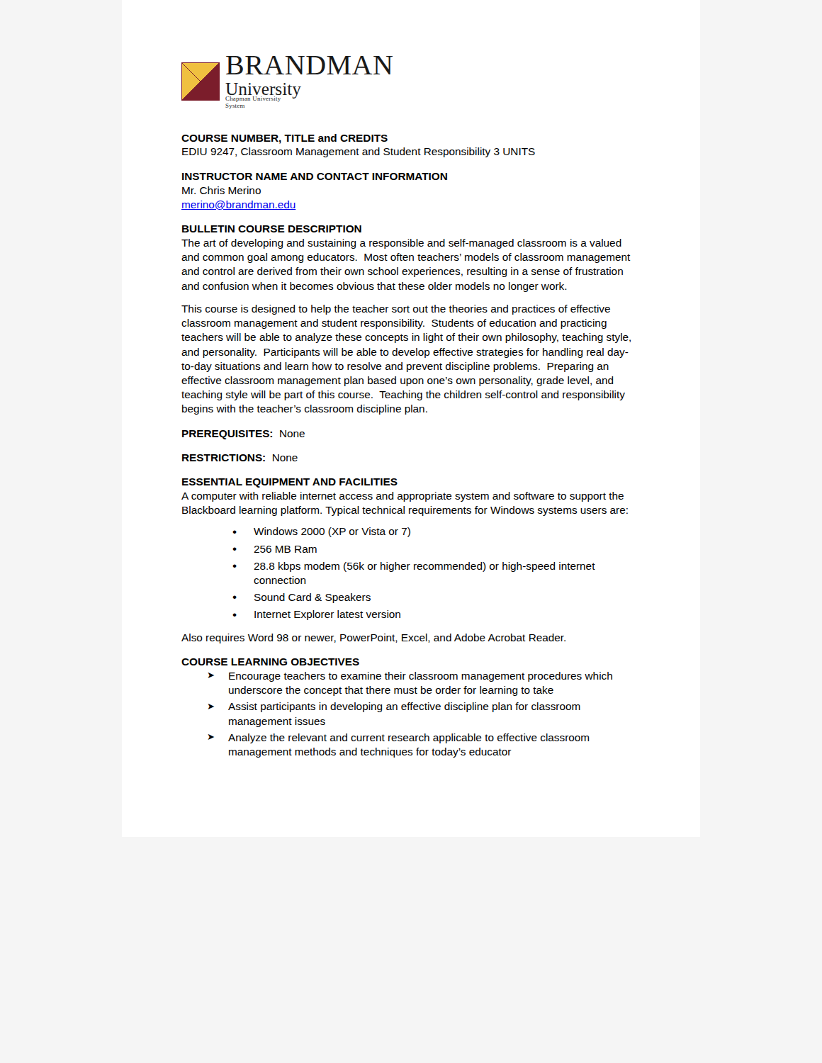BRANDMAN University Chapman University System
COURSE NUMBER, TITLE and CREDITS
EDIU 9247, Classroom Management and Student Responsibility 3 UNITS
INSTRUCTOR NAME AND CONTACT INFORMATION
Mr. Chris Merino
merino@brandman.edu
BULLETIN COURSE DESCRIPTION
The art of developing and sustaining a responsible and self-managed classroom is a valued and common goal among educators. Most often teachers’ models of classroom management and control are derived from their own school experiences, resulting in a sense of frustration and confusion when it becomes obvious that these older models no longer work.
This course is designed to help the teacher sort out the theories and practices of effective classroom management and student responsibility. Students of education and practicing teachers will be able to analyze these concepts in light of their own philosophy, teaching style, and personality. Participants will be able to develop effective strategies for handling real day-to-day situations and learn how to resolve and prevent discipline problems. Preparing an effective classroom management plan based upon one’s own personality, grade level, and teaching style will be part of this course. Teaching the children self-control and responsibility begins with the teacher’s classroom discipline plan.
PREREQUISITES: None
RESTRICTIONS: None
ESSENTIAL EQUIPMENT AND FACILITIES
A computer with reliable internet access and appropriate system and software to support the Blackboard learning platform. Typical technical requirements for Windows systems users are:
Windows 2000 (XP or Vista or 7)
256 MB Ram
28.8 kbps modem (56k or higher recommended) or high-speed internet connection
Sound Card & Speakers
Internet Explorer latest version
Also requires Word 98 or newer, PowerPoint, Excel, and Adobe Acrobat Reader.
COURSE LEARNING OBJECTIVES
Encourage teachers to examine their classroom management procedures which underscore the concept that there must be order for learning to take
Assist participants in developing an effective discipline plan for classroom management issues
Analyze the relevant and current research applicable to effective classroom management methods and techniques for today’s educator